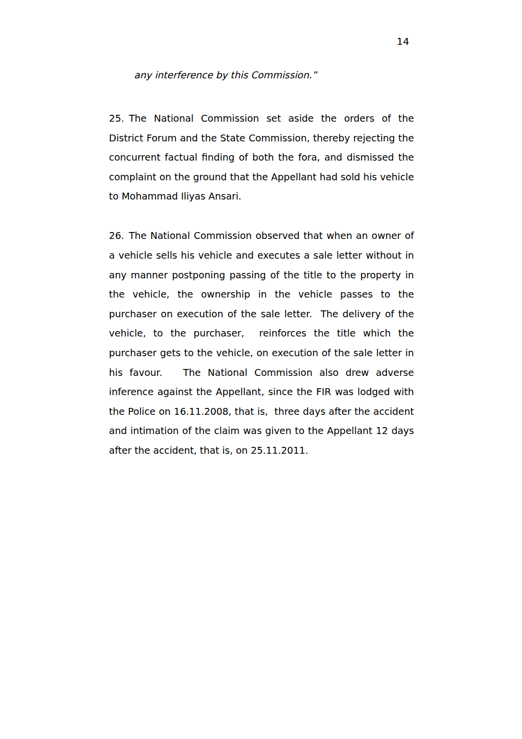14
any interference by this Commission.”
25. The National Commission set aside the orders of the District Forum and the State Commission, thereby rejecting the concurrent factual finding of both the fora, and dismissed the complaint on the ground that the Appellant had sold his vehicle to Mohammad Iliyas Ansari.
26. The National Commission observed that when an owner of a vehicle sells his vehicle and executes a sale letter without in any manner postponing passing of the title to the property in the vehicle, the ownership in the vehicle passes to the purchaser on execution of the sale letter. The delivery of the vehicle, to the purchaser, reinforces the title which the purchaser gets to the vehicle, on execution of the sale letter in his favour. The National Commission also drew adverse inference against the Appellant, since the FIR was lodged with the Police on 16.11.2008, that is, three days after the accident and intimation of the claim was given to the Appellant 12 days after the accident, that is, on 25.11.2011.